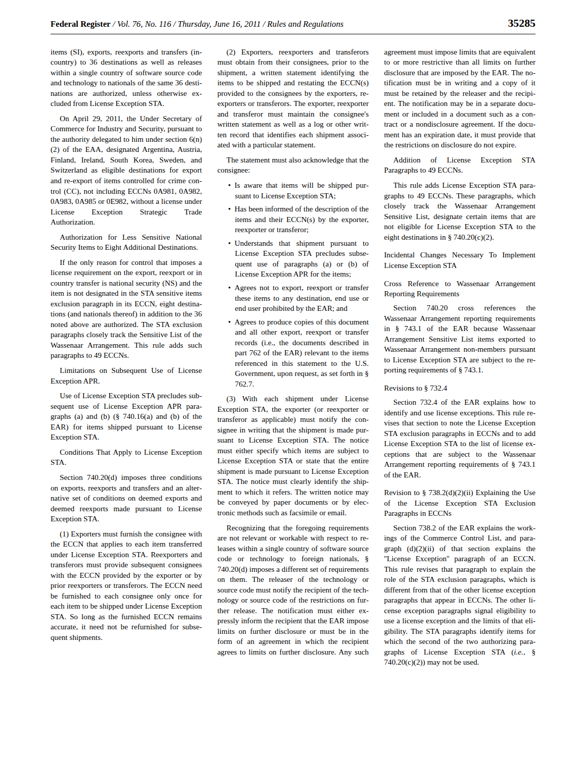Federal Register / Vol. 76, No. 116 / Thursday, June 16, 2011 / Rules and Regulations
35285
items (SI), exports, reexports and transfers (in-country) to 36 destinations as well as releases within a single country of software source code and technology to nationals of the same 36 destinations are authorized, unless otherwise excluded from License Exception STA.
On April 29, 2011, the Under Secretary of Commerce for Industry and Security, pursuant to the authority delegated to him under section 6(n)(2) of the EAA, designated Argentina, Austria, Finland, Ireland, South Korea, Sweden, and Switzerland as eligible destinations for export and re-export of items controlled for crime control (CC), not including ECCNs 0A981, 0A982, 0A983, 0A985 or 0E982, without a license under License Exception Strategic Trade Authorization.
Authorization for Less Sensitive National Security Items to Eight Additional Destinations.
If the only reason for control that imposes a license requirement on the export, reexport or in country transfer is national security (NS) and the item is not designated in the STA sensitive items exclusion paragraph in its ECCN, eight destinations (and nationals thereof) in addition to the 36 noted above are authorized. The STA exclusion paragraphs closely track the Sensitive List of the Wassenaar Arrangement. This rule adds such paragraphs to 49 ECCNs.
Limitations on Subsequent Use of License Exception APR.
Use of License Exception STA precludes subsequent use of License Exception APR paragraphs (a) and (b) (§ 740.16(a) and (b) of the EAR) for items shipped pursuant to License Exception STA.
Conditions That Apply to License Exception STA.
Section 740.20(d) imposes three conditions on exports, reexports and transfers and an alternative set of conditions on deemed exports and deemed reexports made pursuant to License Exception STA.
(1) Exporters must furnish the consignee with the ECCN that applies to each item transferred under License Exception STA. Reexporters and transferors must provide subsequent consignees with the ECCN provided by the exporter or by prior reexporters or transferors. The ECCN need be furnished to each consignee only once for each item to be shipped under License Exception STA. So long as the furnished ECCN remains accurate, it need not be refurnished for subsequent shipments.
(2) Exporters, reexporters and transferors must obtain from their consignees, prior to the shipment, a written statement identifying the items to be shipped and restating the ECCN(s) provided to the consignees by the exporters, reexporters or transferors. The exporter, reexporter and transferor must maintain the consignee's written statement as well as a log or other written record that identifies each shipment associated with a particular statement.
The statement must also acknowledge that the consignee:
Is aware that items will be shipped pursuant to License Exception STA;
Has been informed of the description of the items and their ECCN(s) by the exporter, reexporter or transferor;
Understands that shipment pursuant to License Exception STA precludes subsequent use of paragraphs (a) or (b) of License Exception APR for the items;
Agrees not to export, reexport or transfer these items to any destination, end use or end user prohibited by the EAR; and
Agrees to produce copies of this document and all other export, reexport or transfer records (i.e., the documents described in part 762 of the EAR) relevant to the items referenced in this statement to the U.S. Government, upon request, as set forth in § 762.7.
(3) With each shipment under License Exception STA, the exporter (or reexporter or transferor as applicable) must notify the consignee in writing that the shipment is made pursuant to License Exception STA. The notice must either specify which items are subject to License Exception STA or state that the entire shipment is made pursuant to License Exception STA. The notice must clearly identify the shipment to which it refers. The written notice may be conveyed by paper documents or by electronic methods such as facsimile or email.
Recognizing that the foregoing requirements are not relevant or workable with respect to releases within a single country of software source code or technology to foreign nationals, § 740.20(d) imposes a different set of requirements on them. The releaser of the technology or source code must notify the recipient of the technology or source code of the restrictions on further release. The notification must either expressly inform the recipient that the EAR impose limits on further disclosure or must be in the form of an agreement in which the recipient agrees to limits on further disclosure. Any such agreement must impose limits that are equivalent to or more restrictive than all limits on further disclosure that are imposed by the EAR. The notification must be in writing and a copy of it must be retained by the releaser and the recipient. The notification may be in a separate document or included in a document such as a contract or a nondisclosure agreement. If the document has an expiration date, it must provide that the restrictions on disclosure do not expire.
Addition of License Exception STA Paragraphs to 49 ECCNs.
This rule adds License Exception STA paragraphs to 49 ECCNs. These paragraphs, which closely track the Wassenaar Arrangement Sensitive List, designate certain items that are not eligible for License Exception STA to the eight destinations in § 740.20(c)(2).
Incidental Changes Necessary To Implement License Exception STA
Cross Reference to Wassenaar Arrangement Reporting Requirements
Section 740.20 cross references the Wassenaar Arrangement reporting requirements in § 743.1 of the EAR because Wassenaar Arrangement Sensitive List items exported to Wassenaar Arrangement non-members pursuant to License Exception STA are subject to the reporting requirements of § 743.1.
Revisions to § 732.4
Section 732.4 of the EAR explains how to identify and use license exceptions. This rule revises that section to note the License Exception STA exclusion paragraphs in ECCNs and to add License Exception STA to the list of license exceptions that are subject to the Wassenaar Arrangement reporting requirements of § 743.1 of the EAR.
Revision to § 738.2(d)(2)(ii) Explaining the Use of the License Exception STA Exclusion Paragraphs in ECCNs
Section 738.2 of the EAR explains the workings of the Commerce Control List, and paragraph (d)(2)(ii) of that section explains the ''License Exception'' paragraph of an ECCN. This rule revises that paragraph to explain the role of the STA exclusion paragraphs, which is different from that of the other license exception paragraphs that appear in ECCNs. The other license exception paragraphs signal eligibility to use a license exception and the limits of that eligibility. The STA paragraphs identify items for which the second of the two authorizing paragraphs of License Exception STA (i.e., § 740.20(c)(2)) may not be used.